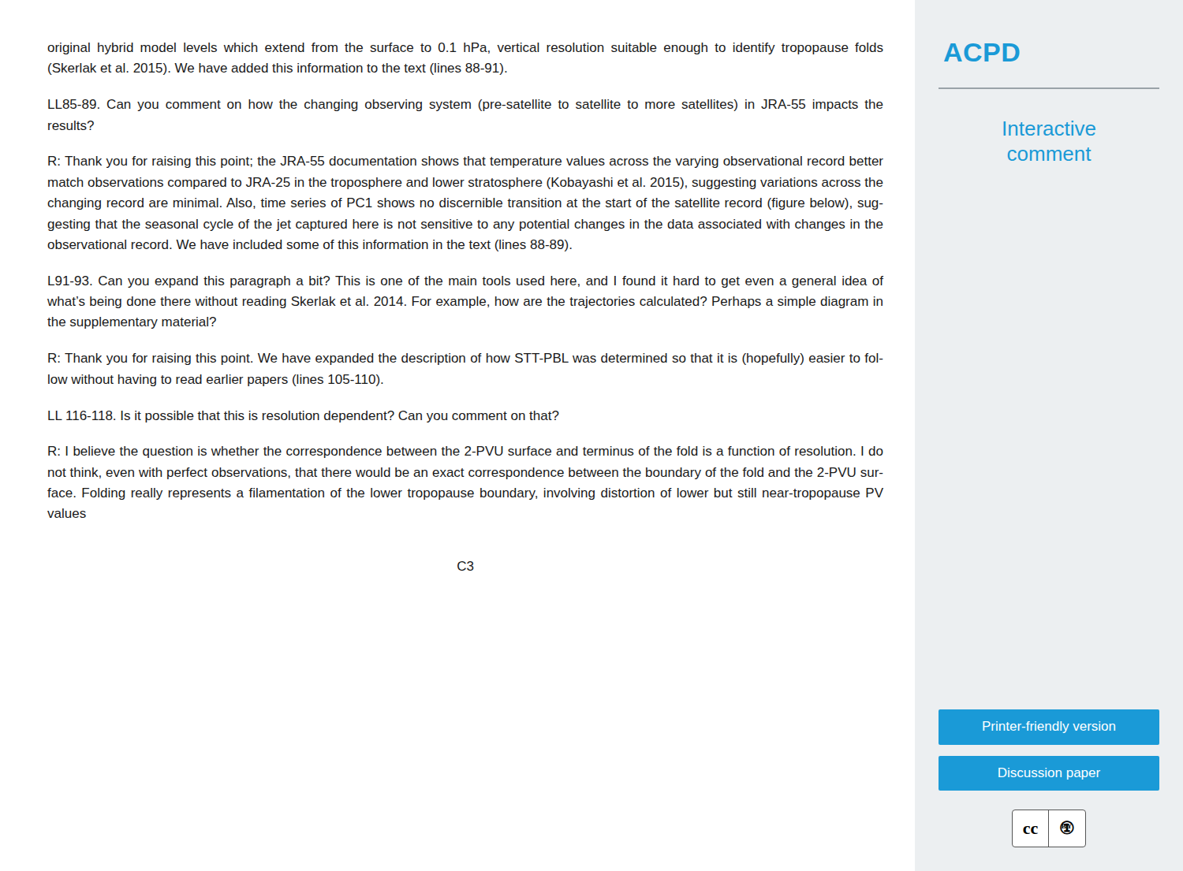original hybrid model levels which extend from the surface to 0.1 hPa, vertical resolution suitable enough to identify tropopause folds (Skerlak et al. 2015). We have added this information to the text (lines 88-91).
LL85-89. Can you comment on how the changing observing system (pre-satellite to satellite to more satellites) in JRA-55 impacts the results?
R: Thank you for raising this point; the JRA-55 documentation shows that temperature values across the varying observational record better match observations compared to JRA-25 in the troposphere and lower stratosphere (Kobayashi et al. 2015), suggesting variations across the changing record are minimal. Also, time series of PC1 shows no discernible transition at the start of the satellite record (figure below), suggesting that the seasonal cycle of the jet captured here is not sensitive to any potential changes in the data associated with changes in the observational record. We have included some of this information in the text (lines 88-89).
L91-93. Can you expand this paragraph a bit? This is one of the main tools used here, and I found it hard to get even a general idea of what’s being done there without reading Skerlak et al. 2014. For example, how are the trajectories calculated? Perhaps a simple diagram in the supplementary material?
R: Thank you for raising this point. We have expanded the description of how STT-PBL was determined so that it is (hopefully) easier to follow without having to read earlier papers (lines 105-110).
LL 116-118. Is it possible that this is resolution dependent? Can you comment on that?
R: I believe the question is whether the correspondence between the 2-PVU surface and terminus of the fold is a function of resolution. I do not think, even with perfect observations, that there would be an exact correspondence between the boundary of the fold and the 2-PVU surface. Folding really represents a filamentation of the lower tropopause boundary, involving distortion of lower but still near-tropopause PV values
C3
ACPD
Interactive
comment
Printer-friendly version Discussion paper
cc
①BY